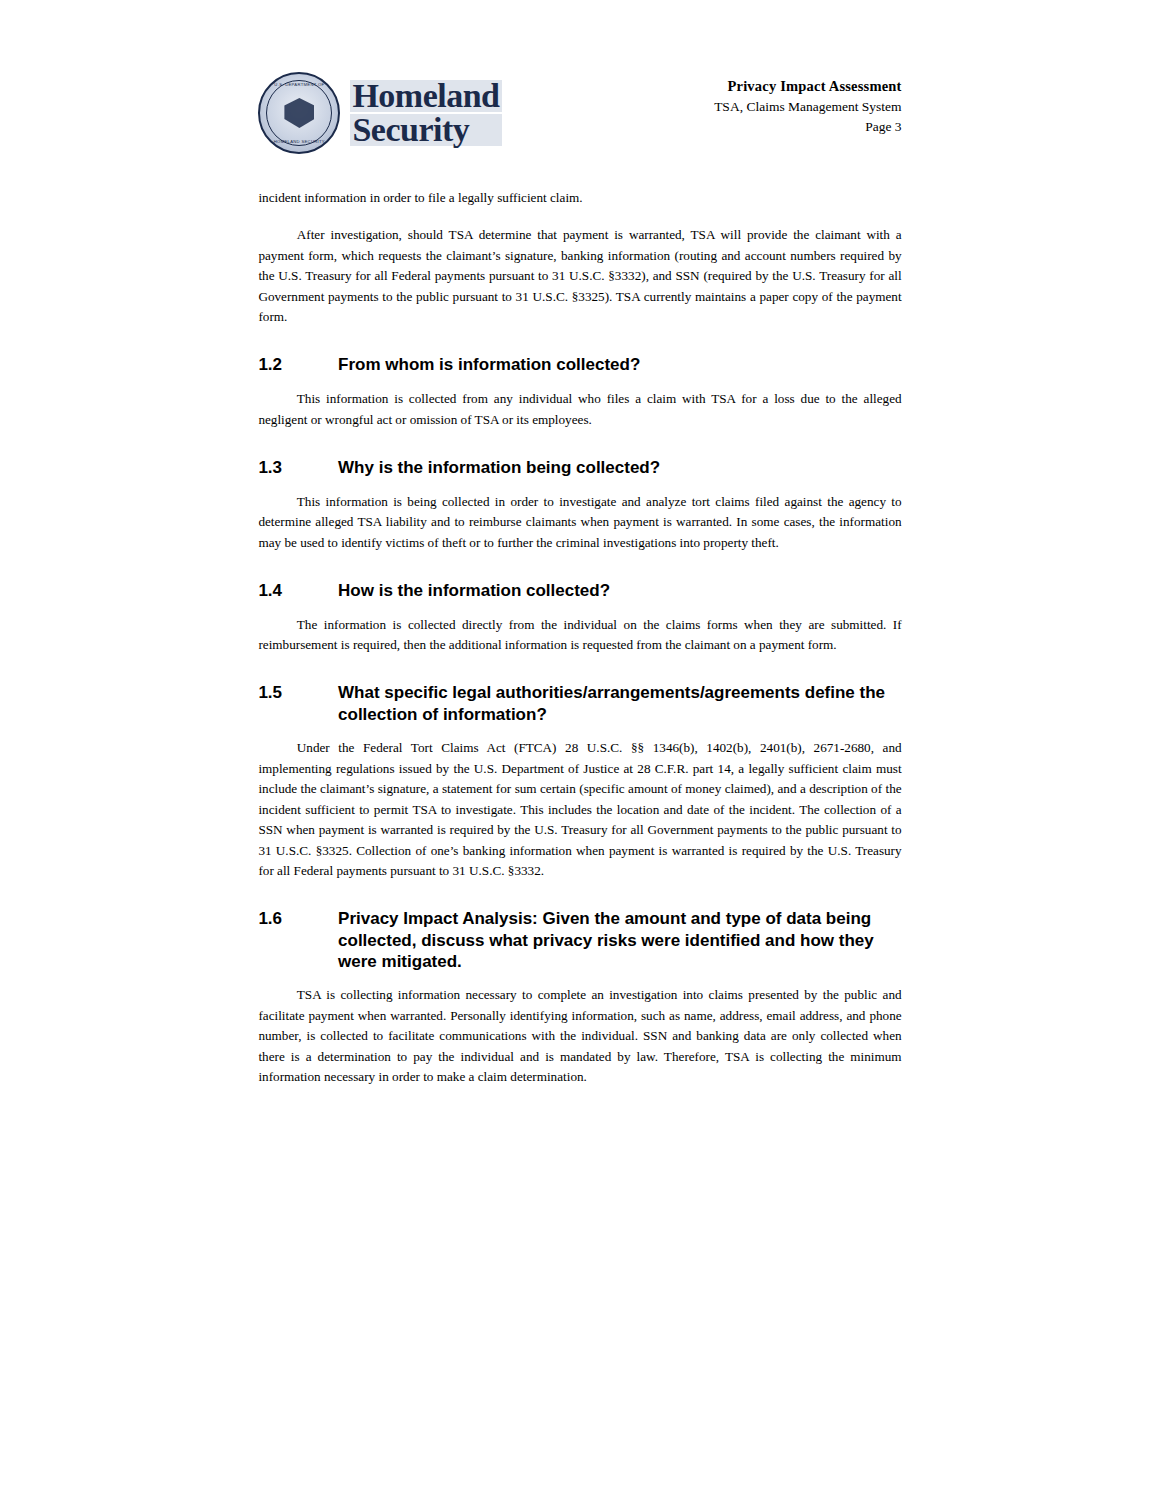U.S. Department of
Homeland Security
Homeland Security
Privacy Impact Assessment
TSA, Claims Management System
Page 3
incident information in order to file a legally sufficient claim.
After investigation, should TSA determine that payment is warranted, TSA will provide the claimant with a payment form, which requests the claimant’s signature, banking information (routing and account numbers required by the U.S. Treasury for all Federal payments pursuant to 31 U.S.C. §3332), and SSN (required by the U.S. Treasury for all Government payments to the public pursuant to 31 U.S.C. §3325). TSA currently maintains a paper copy of the payment form.
1.2 From whom is information collected?
This information is collected from any individual who files a claim with TSA for a loss due to the alleged negligent or wrongful act or omission of TSA or its employees.
1.3 Why is the information being collected?
This information is being collected in order to investigate and analyze tort claims filed against the agency to determine alleged TSA liability and to reimburse claimants when payment is warranted. In some cases, the information may be used to identify victims of theft or to further the criminal investigations into property theft.
1.4 How is the information collected?
The information is collected directly from the individual on the claims forms when they are submitted. If reimbursement is required, then the additional information is requested from the claimant on a payment form.
1.5 What specific legal authorities/arrangements/agreements define the collection of information?
Under the Federal Tort Claims Act (FTCA) 28 U.S.C. §§ 1346(b), 1402(b), 2401(b), 2671-2680, and implementing regulations issued by the U.S. Department of Justice at 28 C.F.R. part 14, a legally sufficient claim must include the claimant’s signature, a statement for sum certain (specific amount of money claimed), and a description of the incident sufficient to permit TSA to investigate. This includes the location and date of the incident. The collection of a SSN when payment is warranted is required by the U.S. Treasury for all Government payments to the public pursuant to 31 U.S.C. §3325. Collection of one’s banking information when payment is warranted is required by the U.S. Treasury for all Federal payments pursuant to 31 U.S.C. §3332.
1.6 Privacy Impact Analysis: Given the amount and type of data being collected, discuss what privacy risks were identified and how they were mitigated.
TSA is collecting information necessary to complete an investigation into claims presented by the public and facilitate payment when warranted. Personally identifying information, such as name, address, email address, and phone number, is collected to facilitate communications with the individual. SSN and banking data are only collected when there is a determination to pay the individual and is mandated by law. Therefore, TSA is collecting the minimum information necessary in order to make a claim determination.